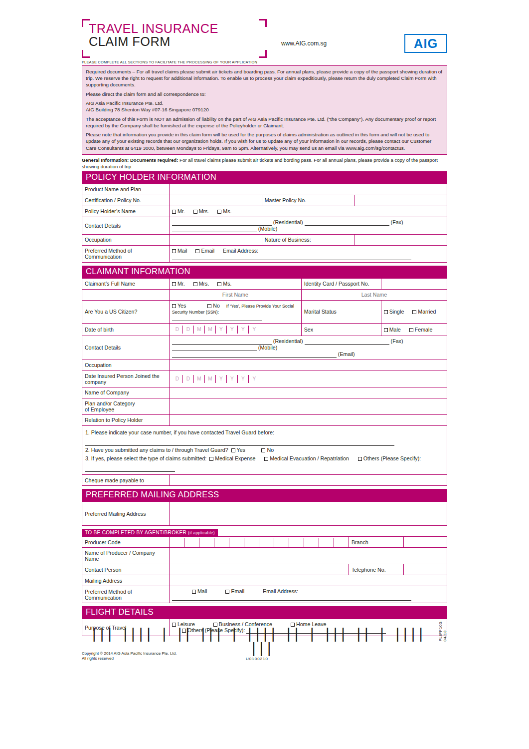TRAVEL INSURANCE
CLAIM FORM
www.AIG.com.sg
AIG
PLEASE COMPLETE ALL SECTIONS TO FACILITATE THE PROCESSING OF YOUR APPLICATION
Required documents – For all travel claims please submit air tickets and boarding pass. For annual plans, please provide a copy of the passport showing duration of trip. We reserve the right to request for additional information. To enable us to process your claim expeditiously, please return the duly completed Claim Form with supporting documents.
Please direct the claim form and all correspondence to:
AIG Asia Pacific Insurance Pte. Ltd.
AIG Building 78 Shenton Way #07-16 Singapore 079120
The acceptance of this Form is NOT an admission of liability on the part of AIG Asia Pacific Insurance Pte. Ltd. (“the Company”). Any documentary proof or report required by the Company shall be furnished at the expense of the Policyholder or Claimant.
Please note that information you provide in this claim form will be used for the purposes of claims administration as outlined in this form and will not be used to update any of your existing records that our organization holds. If you wish for us to update any of your information in our records, please contact our Customer Care Consultants at 6419 3000, between Mondays to Fridays, 9am to 5pm. Alternatively, you may send us an email via www.aig.com/sg/contactus.
General Information: Documents required: For all travel claims please submit air tickets and bording pass. For all annual plans, please provide a copy of the passport showing duration of trip.
POLICY HOLDER INFORMATION
| Product Name and Plan | |
| Certification / Policy No. | | Master Policy No. | |
| Policy Holder’s Name | Mr. Mrs. Ms. |
| Contact Details | (Residential) (Fax) (Mobile) |
| Occupation | | Nature of Business: | |
| Preferred Method of Communication | Mail Email Email Address: |
CLAIMANT INFORMATION
| Claimant’s Full Name | Mr. Mrs. Ms. | Identity Card / Passport No. | |
| | First Name | Last Name |
| Are You a US Citizen? | Yes No If ‘Yes’, Please Provide Your Social Security Number (SSN): | Marital Status | Single Married |
| Date of birth | D D M M Y Y Y Y | Sex | Male Female |
| Contact Details | (Residential) (Fax) (Mobile) (Email) |
| Occupation | |
| Date Insured Person Joined the company | D D M M Y Y Y Y |
| Name of Company | |
| Plan and/or Category of Employee | |
| Relation to Policy Holder | |
| 1. Please indicate your case number, if you have contacted Travel Guard before: 2. Have you submitted any claims to / through Travel Guard? Yes No 3. If yes, please select the type of claims submitted: Medical Expense Medical Evacuation / Repatriation Others (Please Specify): |
| Cheque made payable to | |
PREFERRED MAILING ADDRESS
| Preferred Mailing Address | |
TO BE COMPLETED BY AGENT/BROKER (if applicable)
| Producer Code | | Branch | |
| Name of Producer / Company Name | |
| Contact Person | | Telephone No. | |
| Mailing Address | |
| Preferred Method of Communication | Mail Email Email Address: |
FLIGHT DETAILS
| Purpose of Travel | Leisure Business / Conference Home Leave Others (Please Specify): |
Copyright © 2014 AIG Asia Pacific Insurance Pte. Ltd.
All rights reserved
||| |||| | || ||| | |||| || | ||| || | |||| |||
U0100210
PLIPF100-04/13